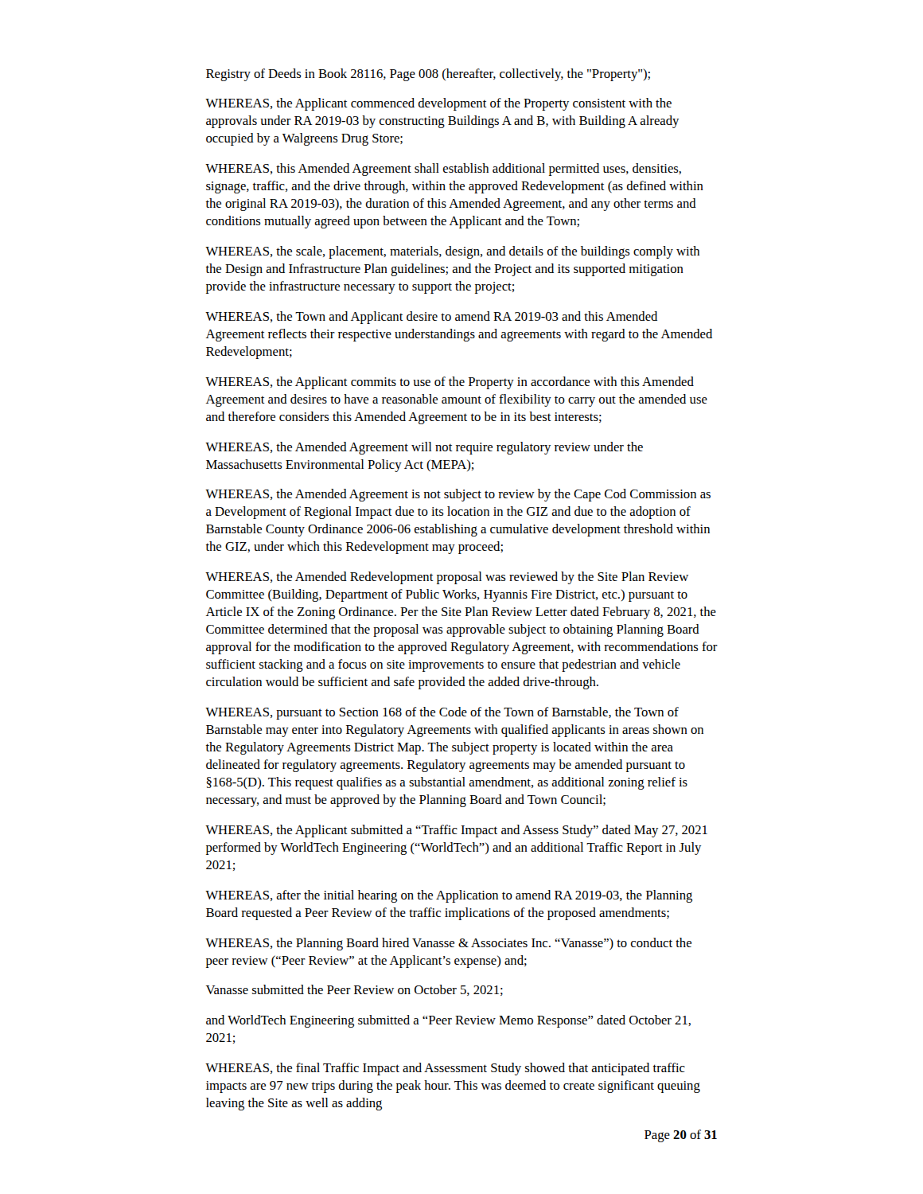Registry of Deeds in Book 28116, Page 008 (hereafter, collectively, the "Property");
WHEREAS, the Applicant commenced development of the Property consistent with the approvals under RA 2019-03 by constructing Buildings A and B, with Building A already occupied by a Walgreens Drug Store;
WHEREAS, this Amended Agreement shall establish additional permitted uses, densities, signage, traffic, and the drive through, within the approved Redevelopment (as defined within the original RA 2019-03), the duration of this Amended Agreement, and any other terms and conditions mutually agreed upon between the Applicant and the Town;
WHEREAS, the scale, placement, materials, design, and details of the buildings comply with the Design and Infrastructure Plan guidelines; and the Project and its supported mitigation provide the infrastructure necessary to support the project;
WHEREAS, the Town and Applicant desire to amend RA 2019-03 and this Amended Agreement reflects their respective understandings and agreements with regard to the Amended Redevelopment;
WHEREAS, the Applicant commits to use of the Property in accordance with this Amended Agreement and desires to have a reasonable amount of flexibility to carry out the amended use and therefore considers this Amended Agreement to be in its best interests;
WHEREAS, the Amended Agreement will not require regulatory review under the Massachusetts Environmental Policy Act (MEPA);
WHEREAS, the Amended Agreement is not subject to review by the Cape Cod Commission as a Development of Regional Impact due to its location in the GIZ and due to the adoption of Barnstable County Ordinance 2006-06 establishing a cumulative development threshold within the GIZ, under which this Redevelopment may proceed;
WHEREAS, the Amended Redevelopment proposal was reviewed by the Site Plan Review Committee (Building, Department of Public Works, Hyannis Fire District, etc.) pursuant to Article IX of the Zoning Ordinance. Per the Site Plan Review Letter dated February 8, 2021, the Committee determined that the proposal was approvable subject to obtaining Planning Board approval for the modification to the approved Regulatory Agreement, with recommendations for sufficient stacking and a focus on site improvements to ensure that pedestrian and vehicle circulation would be sufficient and safe provided the added drive-through.
WHEREAS, pursuant to Section 168 of the Code of the Town of Barnstable, the Town of Barnstable may enter into Regulatory Agreements with qualified applicants in areas shown on the Regulatory Agreements District Map. The subject property is located within the area delineated for regulatory agreements. Regulatory agreements may be amended pursuant to §168-5(D). This request qualifies as a substantial amendment, as additional zoning relief is necessary, and must be approved by the Planning Board and Town Council;
WHEREAS, the Applicant submitted a “Traffic Impact and Assess Study” dated May 27, 2021 performed by WorldTech Engineering (“WorldTech”) and an additional Traffic Report in July 2021;
WHEREAS, after the initial hearing on the Application to amend RA 2019-03, the Planning Board requested a Peer Review of the traffic implications of the proposed amendments;
WHEREAS, the Planning Board hired Vanasse & Associates Inc. “Vanasse”) to conduct the peer review (“Peer Review” at the Applicant’s expense) and;
Vanasse submitted the Peer Review on October 5, 2021;
and WorldTech Engineering submitted a “Peer Review Memo Response” dated October 21, 2021;
WHEREAS, the final Traffic Impact and Assessment Study showed that anticipated traffic impacts are 97 new trips during the peak hour. This was deemed to create significant queuing leaving the Site as well as adding
Page 20 of 31